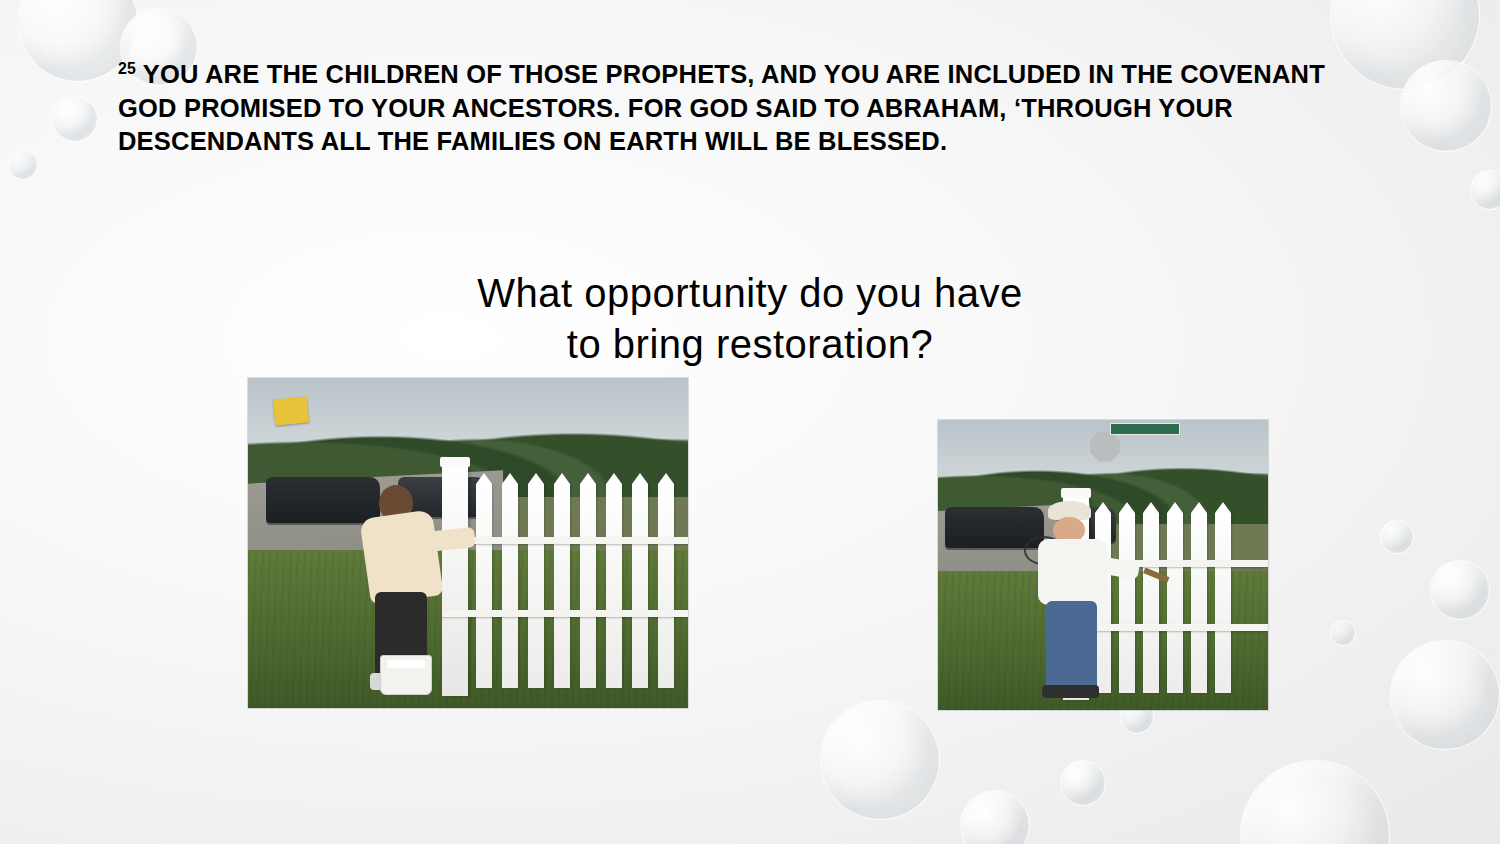25 You are the children of those prophets, and you are included in the covenant God promised to your ancestors. For God said to Abraham, ‘Through your descendants all the families on earth will be blessed.
What opportunity do you have
to bring restoration?